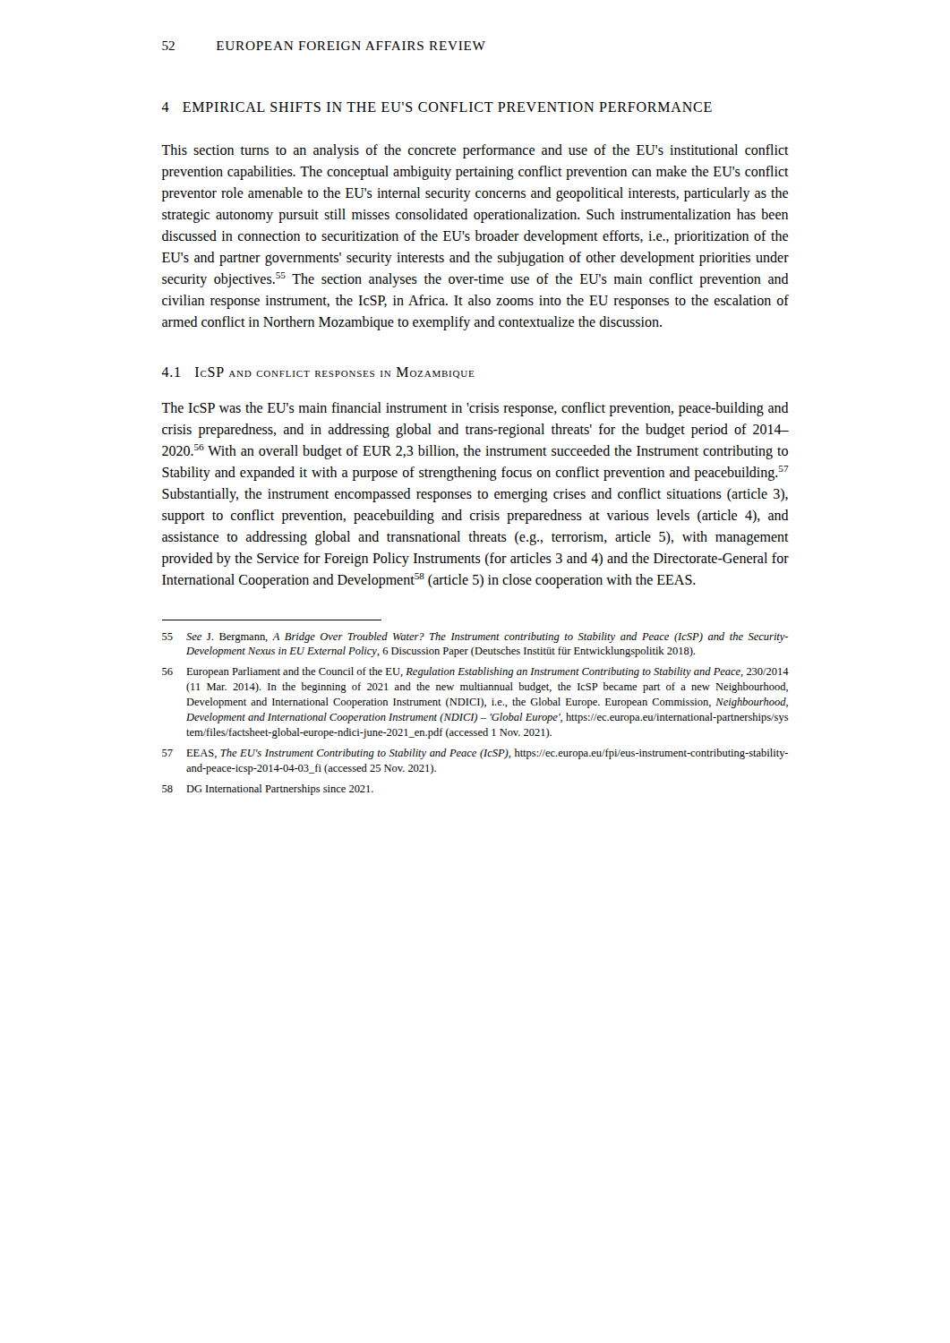52 EUROPEAN FOREIGN AFFAIRS REVIEW
4 EMPIRICAL SHIFTS IN THE EU'S CONFLICT PREVENTION PERFORMANCE
This section turns to an analysis of the concrete performance and use of the EU's institutional conflict prevention capabilities. The conceptual ambiguity pertaining conflict prevention can make the EU's conflict preventor role amenable to the EU's internal security concerns and geopolitical interests, particularly as the strategic autonomy pursuit still misses consolidated operationalization. Such instrumentalization has been discussed in connection to securitization of the EU's broader development efforts, i.e., prioritization of the EU's and partner governments' security interests and the subjugation of other development priorities under security objectives.55 The section analyses the over-time use of the EU's main conflict prevention and civilian response instrument, the IcSP, in Africa. It also zooms into the EU responses to the escalation of armed conflict in Northern Mozambique to exemplify and contextualize the discussion.
4.1 Ic SP and conflict responses in Mozambique
The IcSP was the EU's main financial instrument in 'crisis response, conflict prevention, peace-building and crisis preparedness, and in addressing global and trans-regional threats' for the budget period of 2014–2020.56 With an overall budget of EUR 2,3 billion, the instrument succeeded the Instrument contributing to Stability and expanded it with a purpose of strengthening focus on conflict prevention and peacebuilding.57 Substantially, the instrument encompassed responses to emerging crises and conflict situations (article 3), support to conflict prevention, peacebuilding and crisis preparedness at various levels (article 4), and assistance to addressing global and transnational threats (e.g., terrorism, article 5), with management provided by the Service for Foreign Policy Instruments (for articles 3 and 4) and the Directorate-General for International Cooperation and Development58 (article 5) in close cooperation with the EEAS.
55 See J. Bergmann, A Bridge Over Troubled Water? The Instrument contributing to Stability and Peace (IcSP) and the Security-Development Nexus in EU External Policy, 6 Discussion Paper (Deutsches Institüt für Entwicklungspolitik 2018).
56 European Parliament and the Council of the EU, Regulation Establishing an Instrument Contributing to Stability and Peace, 230/2014 (11 Mar. 2014). In the beginning of 2021 and the new multiannual budget, the IcSP became part of a new Neighbourhood, Development and International Cooperation Instrument (NDICI), i.e., the Global Europe. European Commission, Neighbourhood, Development and International Cooperation Instrument (NDICI) – 'Global Europe', https://ec.europa.eu/international-partnerships/system/files/factsheet-global-europe-ndici-june-2021_en.pdf (accessed 1 Nov. 2021).
57 EEAS, The EU's Instrument Contributing to Stability and Peace (IcSP), https://ec.europa.eu/fpi/eus-instrument-contributing-stability-and-peace-icsp-2014-04-03_fi (accessed 25 Nov. 2021).
58 DG International Partnerships since 2021.